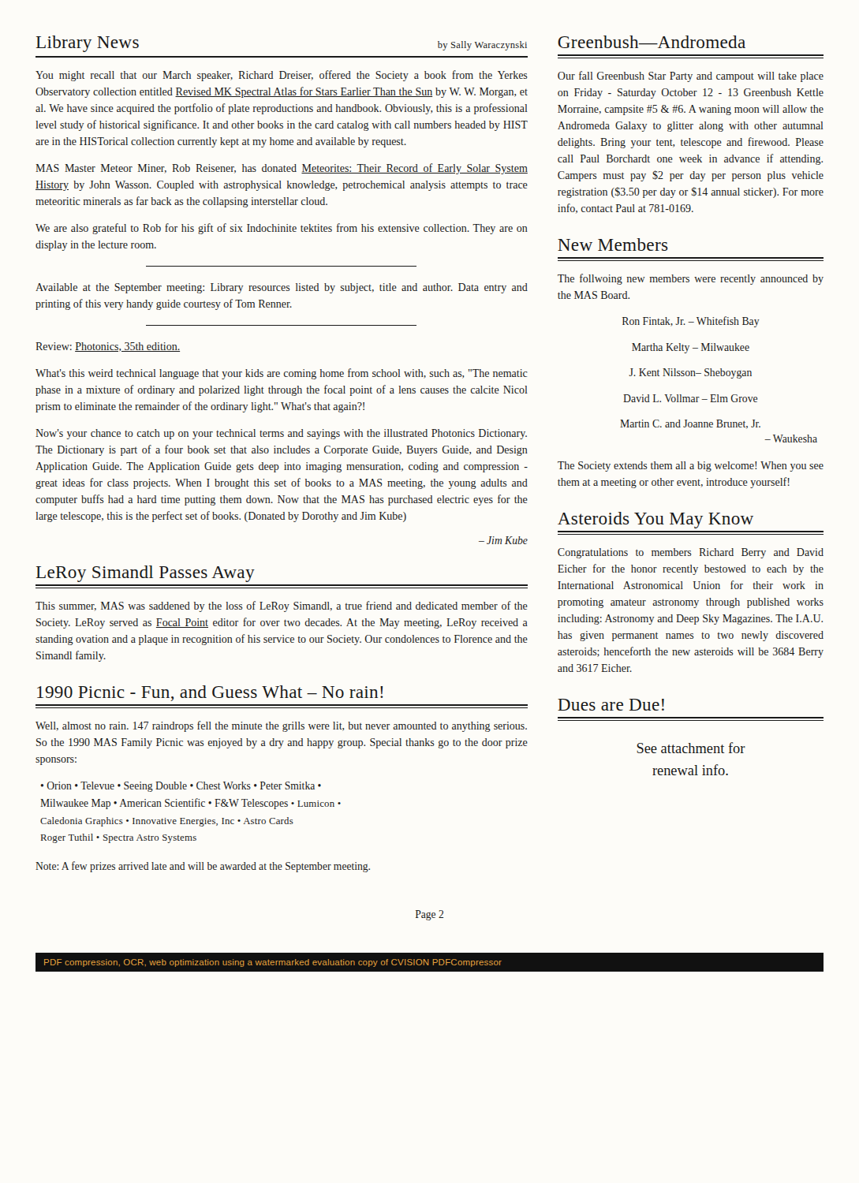Library News by Sally Waraczynski
You might recall that our March speaker, Richard Dreiser, offered the Society a book from the Yerkes Observatory collection entitled Revised MK Spectral Atlas for Stars Earlier Than the Sun by W. W. Morgan, et al. We have since acquired the portfolio of plate reproductions and handbook. Obviously, this is a professional level study of historical significance. It and other books in the card catalog with call numbers headed by HIST are in the HISTorical collection currently kept at my home and available by request.
MAS Master Meteor Miner, Rob Reisener, has donated Meteorites: Their Record of Early Solar System History by John Wasson. Coupled with astrophysical knowledge, petrochemical analysis attempts to trace meteoritic minerals as far back as the collapsing interstellar cloud.
We are also grateful to Rob for his gift of six Indochinite tektites from his extensive collection. They are on display in the lecture room.
Available at the September meeting: Library resources listed by subject, title and author. Data entry and printing of this very handy guide courtesy of Tom Renner.
Review: Photonics, 35th edition.
What's this weird technical language that your kids are coming home from school with, such as, "The nematic phase in a mixture of ordinary and polarized light through the focal point of a lens causes the calcite Nicol prism to eliminate the remainder of the ordinary light." What's that again?!
Now's your chance to catch up on your technical terms and sayings with the illustrated Photonics Dictionary. The Dictionary is part of a four book set that also includes a Corporate Guide, Buyers Guide, and Design Application Guide. The Application Guide gets deep into imaging mensuration, coding and compression - great ideas for class projects. When I brought this set of books to a MAS meeting, the young adults and computer buffs had a hard time putting them down. Now that the MAS has purchased electric eyes for the large telescope, this is the perfect set of books. (Donated by Dorothy and Jim Kube)
– Jim Kube
LeRoy Simandl Passes Away
This summer, MAS was saddened by the loss of LeRoy Simandl, a true friend and dedicated member of the Society. LeRoy served as Focal Point editor for over two decades. At the May meeting, LeRoy received a standing ovation and a plaque in recognition of his service to our Society. Our condolences to Florence and the Simandl family.
1990 Picnic - Fun, and Guess What – No rain!
Well, almost no rain. 147 raindrops fell the minute the grills were lit, but never amounted to anything serious. So the 1990 MAS Family Picnic was enjoyed by a dry and happy group. Special thanks go to the door prize sponsors:
• Orion • Televue • Seeing Double • Chest Works • Peter Smitka •
Milwaukee Map • American Scientific • F&W Telescopes • Lumicon •
Caledonia Graphics • Innovative Energies, Inc • Astro Cards
Roger Tuthil • Spectra Astro Systems
Note: A few prizes arrived late and will be awarded at the September meeting.
Greenbush—Andromeda
Our fall Greenbush Star Party and campout will take place on Friday - Saturday October 12 - 13 Greenbush Kettle Morraine, campsite #5 & #6. A waning moon will allow the Andromeda Galaxy to glitter along with other autumnal delights. Bring your tent, telescope and firewood. Please call Paul Borchardt one week in advance if attending. Campers must pay $2 per day per person plus vehicle registration ($3.50 per day or $14 annual sticker). For more info, contact Paul at 781-0169.
New Members
The follwoing new members were recently announced by the MAS Board.
Ron Fintak, Jr. – Whitefish Bay
Martha Kelty – Milwaukee
J. Kent Nilsson– Sheboygan
David L. Vollmar – Elm Grove
Martin C. and Joanne Brunet, Jr.– Waukesha
The Society extends them all a big welcome! When you see them at a meeting or other event, introduce yourself!
Asteroids You May Know
Congratulations to members Richard Berry and David Eicher for the honor recently bestowed to each by the International Astronomical Union for their work in promoting amateur astronomy through published works including: Astronomy and Deep Sky Magazines. The I.A.U. has given permanent names to two newly discovered asteroids; henceforth the new asteroids will be 3684 Berry and 3617 Eicher.
Dues are Due!
See attachment for
renewal info.
Page 2
PDF compression, OCR, web optimization using a watermarked evaluation copy of CVISION PDFCompressor